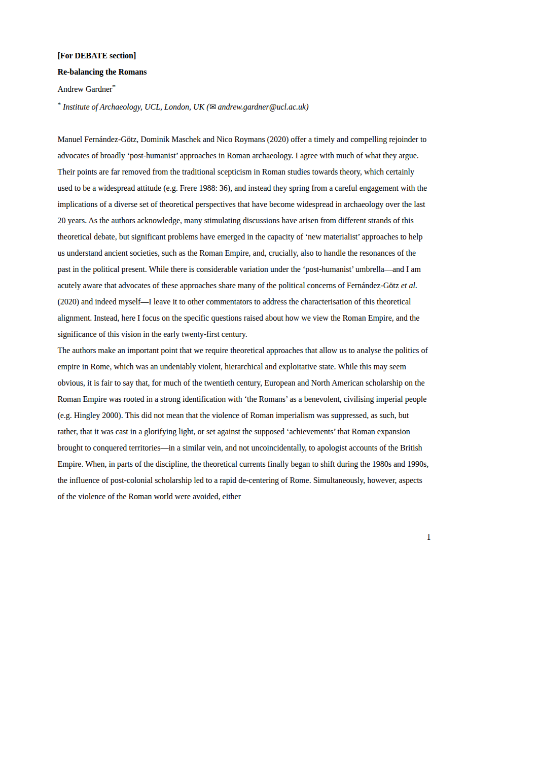[For DEBATE section]
Re-balancing the Romans
Andrew Gardner*
* Institute of Archaeology, UCL, London, UK (✉ andrew.gardner@ucl.ac.uk)
Manuel Fernández-Götz, Dominik Maschek and Nico Roymans (2020) offer a timely and compelling rejoinder to advocates of broadly ‘post-humanist’ approaches in Roman archaeology. I agree with much of what they argue. Their points are far removed from the traditional scepticism in Roman studies towards theory, which certainly used to be a widespread attitude (e.g. Frere 1988: 36), and instead they spring from a careful engagement with the implications of a diverse set of theoretical perspectives that have become widespread in archaeology over the last 20 years. As the authors acknowledge, many stimulating discussions have arisen from different strands of this theoretical debate, but significant problems have emerged in the capacity of ‘new materialist’ approaches to help us understand ancient societies, such as the Roman Empire, and, crucially, also to handle the resonances of the past in the political present. While there is considerable variation under the ‘post-humanist’ umbrella—and I am acutely aware that advocates of these approaches share many of the political concerns of Fernández-Götz et al. (2020) and indeed myself—I leave it to other commentators to address the characterisation of this theoretical alignment. Instead, here I focus on the specific questions raised about how we view the Roman Empire, and the significance of this vision in the early twenty-first century.
The authors make an important point that we require theoretical approaches that allow us to analyse the politics of empire in Rome, which was an undeniably violent, hierarchical and exploitative state. While this may seem obvious, it is fair to say that, for much of the twentieth century, European and North American scholarship on the Roman Empire was rooted in a strong identification with ‘the Romans’ as a benevolent, civilising imperial people (e.g. Hingley 2000). This did not mean that the violence of Roman imperialism was suppressed, as such, but rather, that it was cast in a glorifying light, or set against the supposed ‘achievements’ that Roman expansion brought to conquered territories—in a similar vein, and not uncoincidentally, to apologist accounts of the British Empire. When, in parts of the discipline, the theoretical currents finally began to shift during the 1980s and 1990s, the influence of post-colonial scholarship led to a rapid de-centering of Rome. Simultaneously, however, aspects of the violence of the Roman world were avoided, either
1